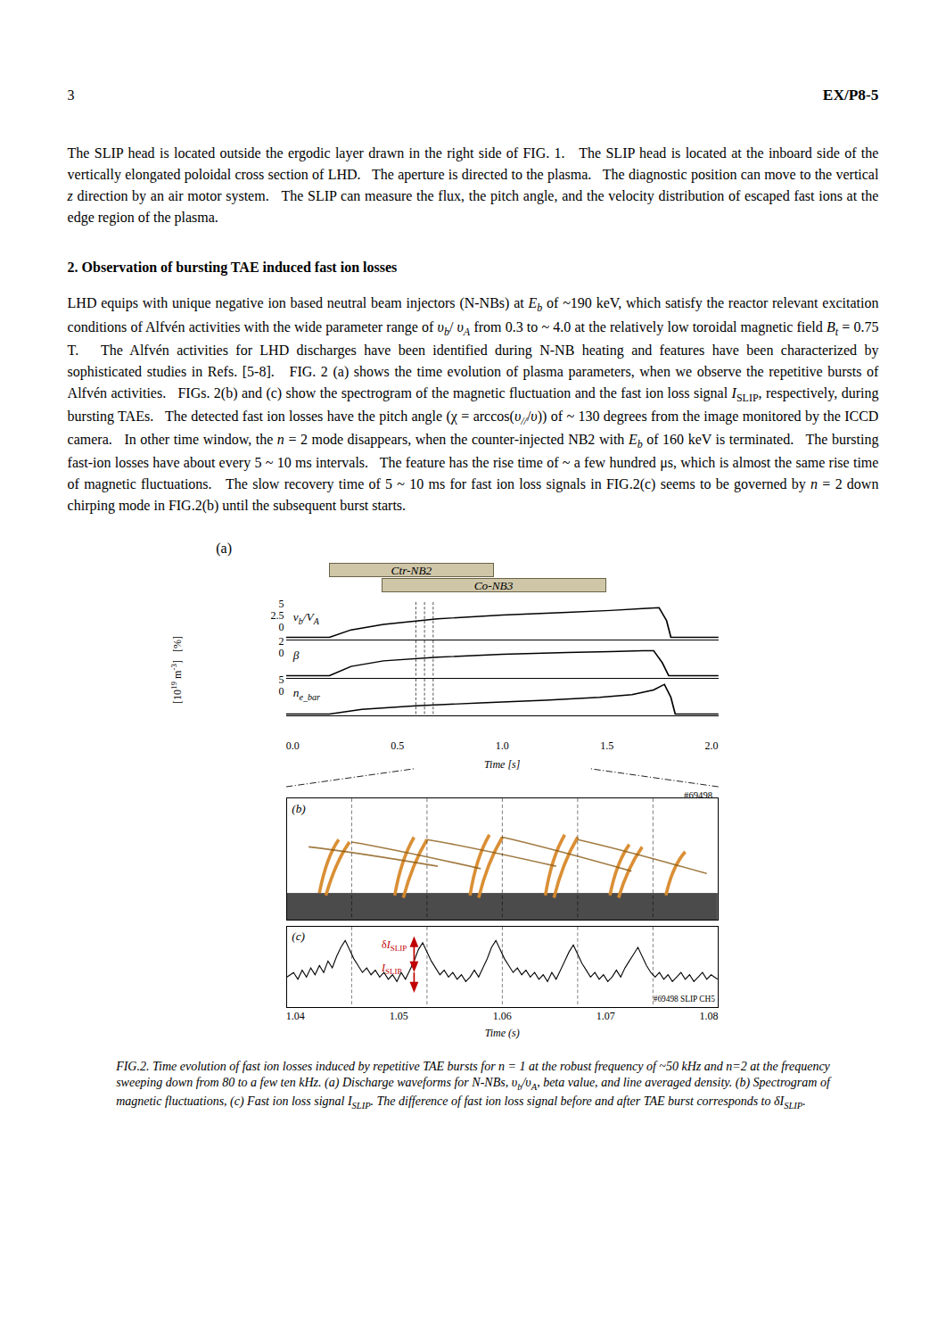3 EX/P8-5
The SLIP head is located outside the ergodic layer drawn in the right side of FIG. 1. The SLIP head is located at the inboard side of the vertically elongated poloidal cross section of LHD. The aperture is directed to the plasma. The diagnostic position can move to the vertical z direction by an air motor system. The SLIP can measure the flux, the pitch angle, and the velocity distribution of escaped fast ions at the edge region of the plasma.
2. Observation of bursting TAE induced fast ion losses
LHD equips with unique negative ion based neutral beam injectors (N-NBs) at Eb of ~190 keV, which satisfy the reactor relevant excitation conditions of Alfvén activities with the wide parameter range of υb/ υA from 0.3 to ~ 4.0 at the relatively low toroidal magnetic field Bt = 0.75 T. The Alfvén activities for LHD discharges have been identified during N-NB heating and features have been characterized by sophisticated studies in Refs. [5-8]. FIG. 2 (a) shows the time evolution of plasma parameters, when we observe the repetitive bursts of Alfvén activities. FIGs. 2(b) and (c) show the spectrogram of the magnetic fluctuation and the fast ion loss signal ISLIP, respectively, during bursting TAEs. The detected fast ion losses have the pitch angle (χ = arccos(υ///υ)) of ~ 130 degrees from the image monitored by the ICCD camera. In other time window, the n = 2 mode disappears, when the counter-injected NB2 with Eb of 160 keV is terminated. The bursting fast-ion losses have about every 5 ~ 10 ms intervals. The feature has the rise time of ~ a few hundred μs, which is almost the same rise time of magnetic fluctuations. The slow recovery time of 5 ~ 10 ms for fast ion loss signals in FIG.2(c) seems to be governed by n = 2 down chirping mode in FIG.2(b) until the subsequent burst starts.
(a)
Ctr-NB2
Co-NB3
[1019 m-3] [%]
5
2.5
0
vb/VA
2
0
β
5
0
ne_bar
0.00.51.01.52.0
Time [s]
#69498
(b)
Frequency (Hz)
200x103
150
100
50
0
(c)
Fast ion loss
3.0
2.5
2.0
1.5
1.0
δISLIP
ISLIP
#69498 SLIP CH5
1.041.051.061.071.08
Time (s)
FIG.2. Time evolution of fast ion losses induced by repetitive TAE bursts for n = 1 at the robust frequency of ~50 kHz and n=2 at the frequency sweeping down from 80 to a few ten kHz. (a) Discharge waveforms for N-NBs, υb/υA, beta value, and line averaged density. (b) Spectrogram of magnetic fluctuations, (c) Fast ion loss signal ISLIP. The difference of fast ion loss signal before and after TAE burst corresponds to δISLIP.